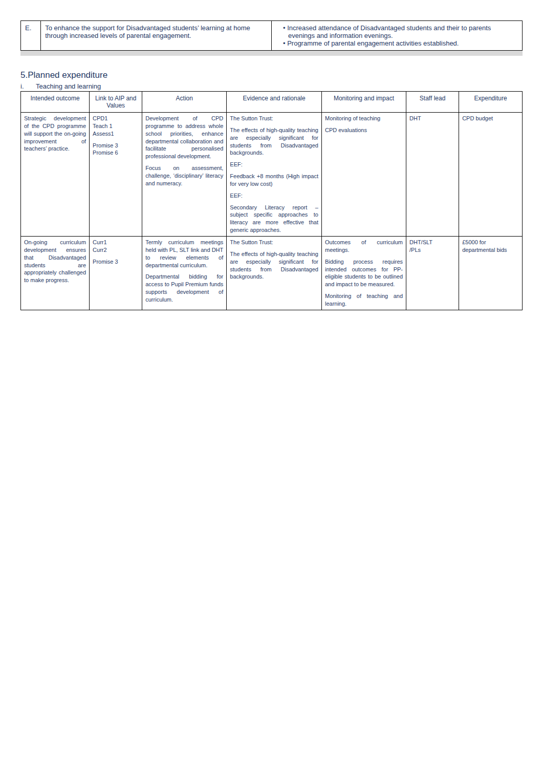| E. | To enhance the support for Disadvantaged students’ learning at home through increased levels of parental engagement. | Increased attendance of Disadvantaged students and their to parents evenings and information evenings. Programme of parental engagement activities established. |
5.Planned expenditure
i. Teaching and learning
| Intended outcome | Link to AIP and Values | Action | Evidence and rationale | Monitoring and impact | Staff lead | Expenditure |
| --- | --- | --- | --- | --- | --- | --- |
| Strategic development of the CPD programme will support the on-going improvement of teachers’ practice. | CPD1 Teach 1 Assess1 Promise 3 Promise 6 | Development of CPD programme to address whole school priorities, enhance departmental collaboration and facilitate personalised professional development. Focus on assessment, challenge, ‘disciplinary’ literacy and numeracy. | The Sutton Trust: The effects of high-quality teaching are especially significant for students from Disadvantaged backgrounds. EEF: Feedback +8 months (High impact for very low cost) EEF: Secondary Literacy report – subject specific approaches to literacy are more effective that generic approaches. | Monitoring of teaching CPD evaluations | DHT | CPD budget |
| On-going curriculum development ensures that Disadvantaged students are appropriately challenged to make progress. | Curr1 Curr2 Promise 3 | Termly curriculum meetings held with PL, SLT link and DHT to review elements of departmental curriculum. Departmental bidding for access to Pupil Premium funds supports development of curriculum. | The Sutton Trust: The effects of high-quality teaching are especially significant for students from Disadvantaged backgrounds. | Outcomes of curriculum meetings. Bidding process requires intended outcomes for PP-eligible students to be outlined and impact to be measured. Monitoring of teaching and learning. | DHT/SLT /PLs | £5000 for departmental bids |